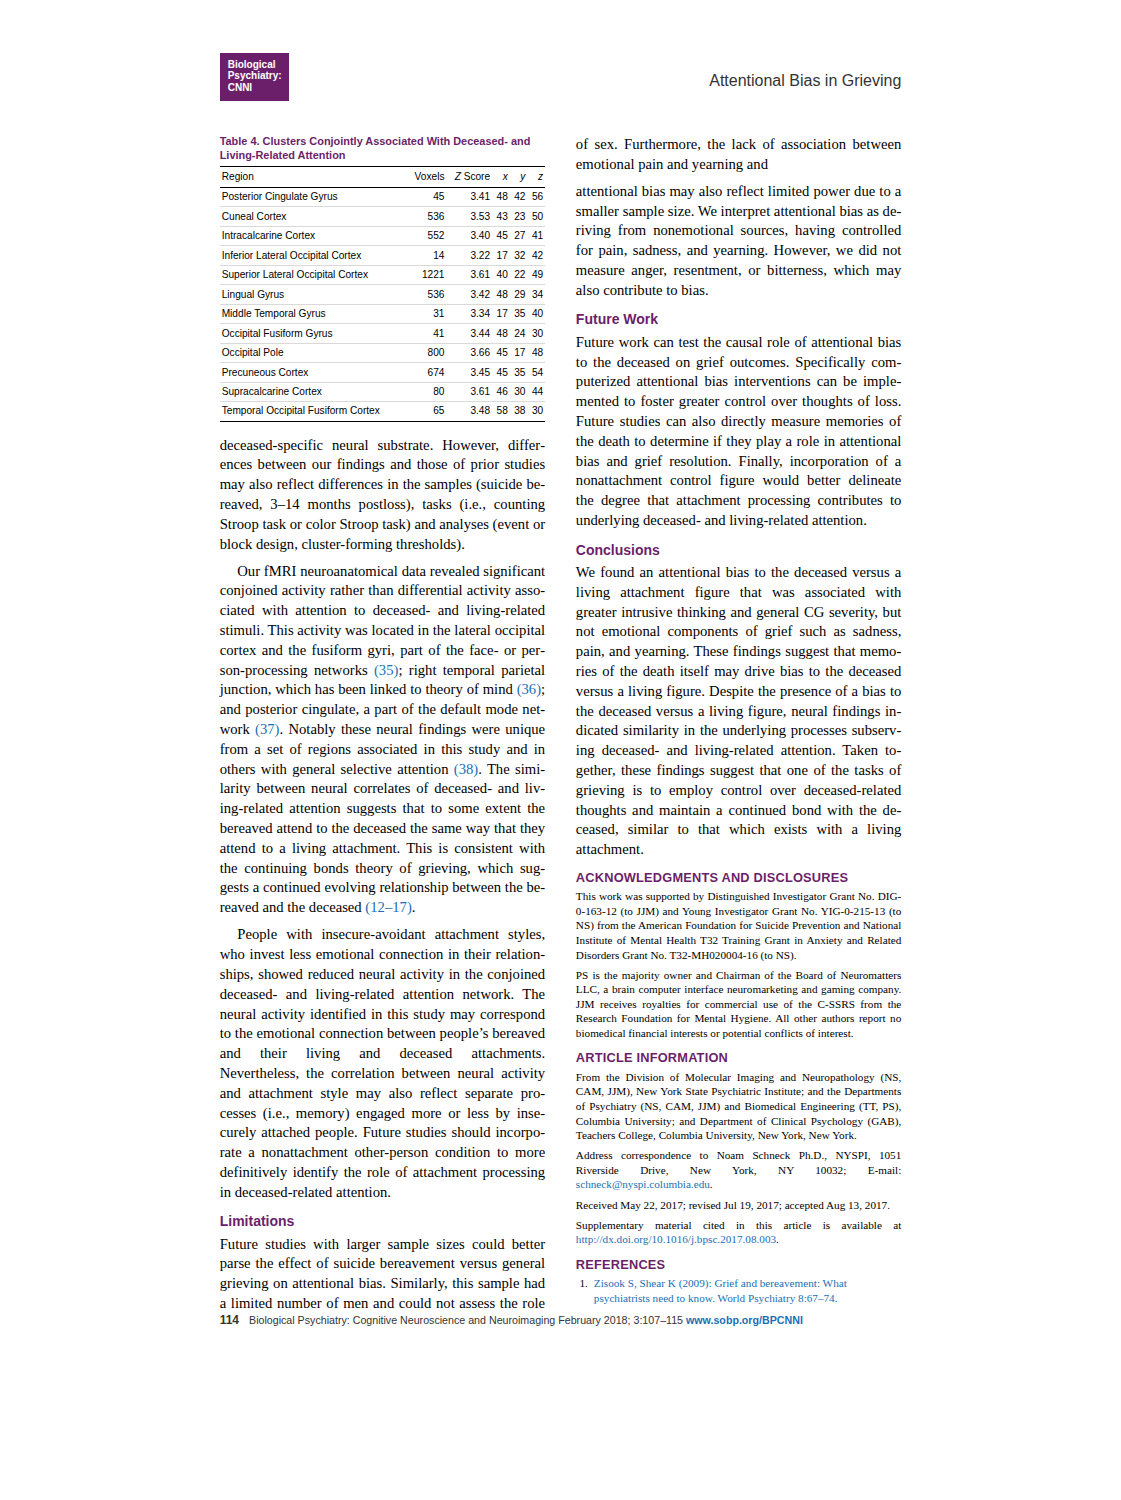Biological
Psychiatry:
CNNI
Attentional Bias in Grieving
Table 4. Clusters Conjointly Associated With Deceased- and Living-Related Attention
| Region | Voxels | Z Score | x | y | z |
| --- | --- | --- | --- | --- | --- |
| Posterior Cingulate Gyrus | 45 | 3.41 | 48 | 42 | 56 |
| Cuneal Cortex | 536 | 3.53 | 43 | 23 | 50 |
| Intracalcarine Cortex | 552 | 3.40 | 45 | 27 | 41 |
| Inferior Lateral Occipital Cortex | 14 | 3.22 | 17 | 32 | 42 |
| Superior Lateral Occipital Cortex | 1221 | 3.61 | 40 | 22 | 49 |
| Lingual Gyrus | 536 | 3.42 | 48 | 29 | 34 |
| Middle Temporal Gyrus | 31 | 3.34 | 17 | 35 | 40 |
| Occipital Fusiform Gyrus | 41 | 3.44 | 48 | 24 | 30 |
| Occipital Pole | 800 | 3.66 | 45 | 17 | 48 |
| Precuneous Cortex | 674 | 3.45 | 45 | 35 | 54 |
| Supracalcarine Cortex | 80 | 3.61 | 46 | 30 | 44 |
| Temporal Occipital Fusiform Cortex | 65 | 3.48 | 58 | 38 | 30 |
deceased-specific neural substrate. However, differences between our findings and those of prior studies may also reflect differences in the samples (suicide bereaved, 3–14 months postloss), tasks (i.e., counting Stroop task or color Stroop task) and analyses (event or block design, cluster-forming thresholds).
Our fMRI neuroanatomical data revealed significant conjoined activity rather than differential activity associated with attention to deceased- and living-related stimuli. This activity was located in the lateral occipital cortex and the fusiform gyri, part of the face- or person-processing networks (35); right temporal parietal junction, which has been linked to theory of mind (36); and posterior cingulate, a part of the default mode network (37). Notably these neural findings were unique from a set of regions associated in this study and in others with general selective attention (38). The similarity between neural correlates of deceased- and living-related attention suggests that to some extent the bereaved attend to the deceased the same way that they attend to a living attachment. This is consistent with the continuing bonds theory of grieving, which suggests a continued evolving relationship between the bereaved and the deceased (12–17).
People with insecure-avoidant attachment styles, who invest less emotional connection in their relationships, showed reduced neural activity in the conjoined deceased- and living-related attention network. The neural activity identified in this study may correspond to the emotional connection between people’s bereaved and their living and deceased attachments. Nevertheless, the correlation between neural activity and attachment style may also reflect separate processes (i.e., memory) engaged more or less by insecurely attached people. Future studies should incorporate a nonattachment other-person condition to more definitively identify the role of attachment processing in deceased-related attention.
Limitations
Future studies with larger sample sizes could better parse the effect of suicide bereavement versus general grieving on attentional bias. Similarly, this sample had a limited number of men and could not assess the role of sex. Furthermore, the lack of association between emotional pain and yearning and
attentional bias may also reflect limited power due to a smaller sample size. We interpret attentional bias as deriving from nonemotional sources, having controlled for pain, sadness, and yearning. However, we did not measure anger, resentment, or bitterness, which may also contribute to bias.
Future Work
Future work can test the causal role of attentional bias to the deceased on grief outcomes. Specifically computerized attentional bias interventions can be implemented to foster greater control over thoughts of loss. Future studies can also directly measure memories of the death to determine if they play a role in attentional bias and grief resolution. Finally, incorporation of a nonattachment control figure would better delineate the degree that attachment processing contributes to underlying deceased- and living-related attention.
Conclusions
We found an attentional bias to the deceased versus a living attachment figure that was associated with greater intrusive thinking and general CG severity, but not emotional components of grief such as sadness, pain, and yearning. These findings suggest that memories of the death itself may drive bias to the deceased versus a living figure. Despite the presence of a bias to the deceased versus a living figure, neural findings indicated similarity in the underlying processes subserving deceased- and living-related attention. Taken together, these findings suggest that one of the tasks of grieving is to employ control over deceased-related thoughts and maintain a continued bond with the deceased, similar to that which exists with a living attachment.
Acknowledgments and Disclosures
This work was supported by Distinguished Investigator Grant No. DIG-0-163-12 (to JJM) and Young Investigator Grant No. YIG-0-215-13 (to NS) from the American Foundation for Suicide Prevention and National Institute of Mental Health T32 Training Grant in Anxiety and Related Disorders Grant No. T32-MH020004-16 (to NS).
PS is the majority owner and Chairman of the Board of Neuromatters LLC, a brain computer interface neuromarketing and gaming company. JJM receives royalties for commercial use of the C-SSRS from the Research Foundation for Mental Hygiene. All other authors report no biomedical financial interests or potential conflicts of interest.
Article Information
From the Division of Molecular Imaging and Neuropathology (NS, CAM, JJM), New York State Psychiatric Institute; and the Departments of Psychiatry (NS, CAM, JJM) and Biomedical Engineering (TT, PS), Columbia University; and Department of Clinical Psychology (GAB), Teachers College, Columbia University, New York, New York.
Address correspondence to Noam Schneck Ph.D., NYSPI, 1051 Riverside Drive, New York, NY 10032; E-mail: schneck@nyspi.columbia.edu.
Received May 22, 2017; revised Jul 19, 2017; accepted Aug 13, 2017.
Supplementary material cited in this article is available at http://dx.doi.org/10.1016/j.bpsc.2017.08.003.
References
1. Zisook S, Shear K (2009): Grief and bereavement: What psychiatrists need to know. World Psychiatry 8:67–74.
114 Biological Psychiatry: Cognitive Neuroscience and Neuroimaging February 2018; 3:107–115 www.sobp.org/BPCNNI